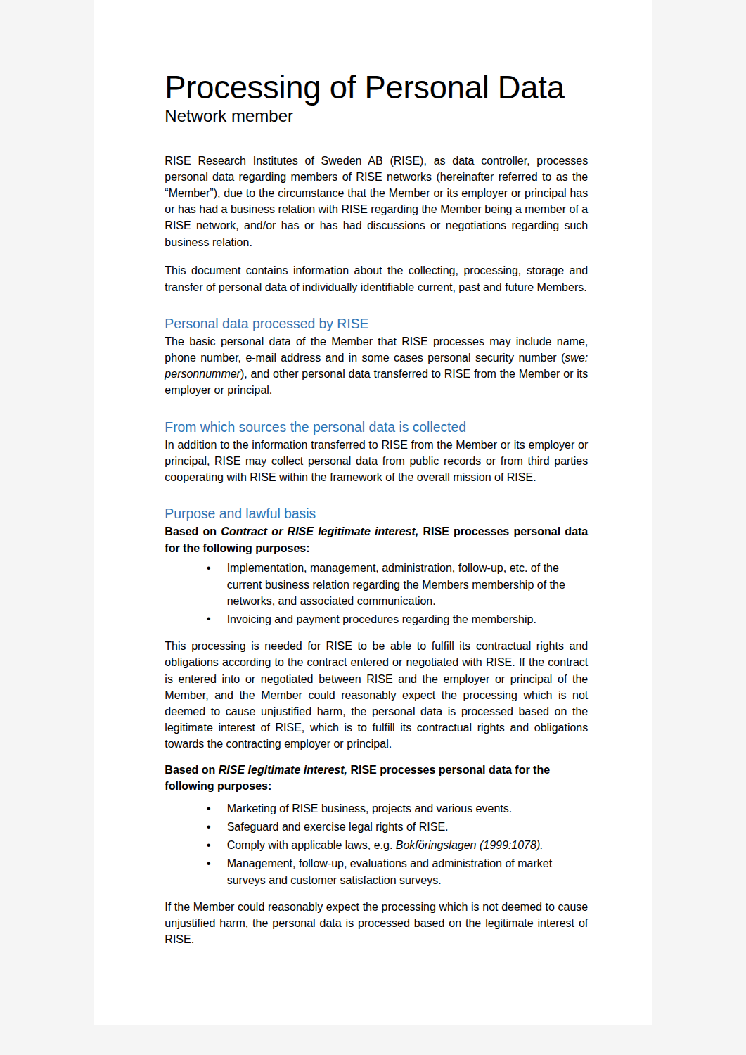Processing of Personal Data
Network member
RISE Research Institutes of Sweden AB (RISE), as data controller, processes personal data regarding members of RISE networks (hereinafter referred to as the “Member”), due to the circumstance that the Member or its employer or principal has or has had a business relation with RISE regarding the Member being a member of a RISE network, and/or has or has had discussions or negotiations regarding such business relation.
This document contains information about the collecting, processing, storage and transfer of personal data of individually identifiable current, past and future Members.
Personal data processed by RISE
The basic personal data of the Member that RISE processes may include name, phone number, e-mail address and in some cases personal security number (swe: personnummer), and other personal data transferred to RISE from the Member or its employer or principal.
From which sources the personal data is collected
In addition to the information transferred to RISE from the Member or its employer or principal, RISE may collect personal data from public records or from third parties cooperating with RISE within the framework of the overall mission of RISE.
Purpose and lawful basis
Based on Contract or RISE legitimate interest, RISE processes personal data for the following purposes:
Implementation, management, administration, follow-up, etc. of the current business relation regarding the Members membership of the networks, and associated communication.
Invoicing and payment procedures regarding the membership.
This processing is needed for RISE to be able to fulfill its contractual rights and obligations according to the contract entered or negotiated with RISE. If the contract is entered into or negotiated between RISE and the employer or principal of the Member, and the Member could reasonably expect the processing which is not deemed to cause unjustified harm, the personal data is processed based on the legitimate interest of RISE, which is to fulfill its contractual rights and obligations towards the contracting employer or principal.
Based on RISE legitimate interest, RISE processes personal data for the following purposes:
Marketing of RISE business, projects and various events.
Safeguard and exercise legal rights of RISE.
Comply with applicable laws, e.g. Bokföringslagen (1999:1078).
Management, follow-up, evaluations and administration of market surveys and customer satisfaction surveys.
If the Member could reasonably expect the processing which is not deemed to cause unjustified harm, the personal data is processed based on the legitimate interest of RISE.